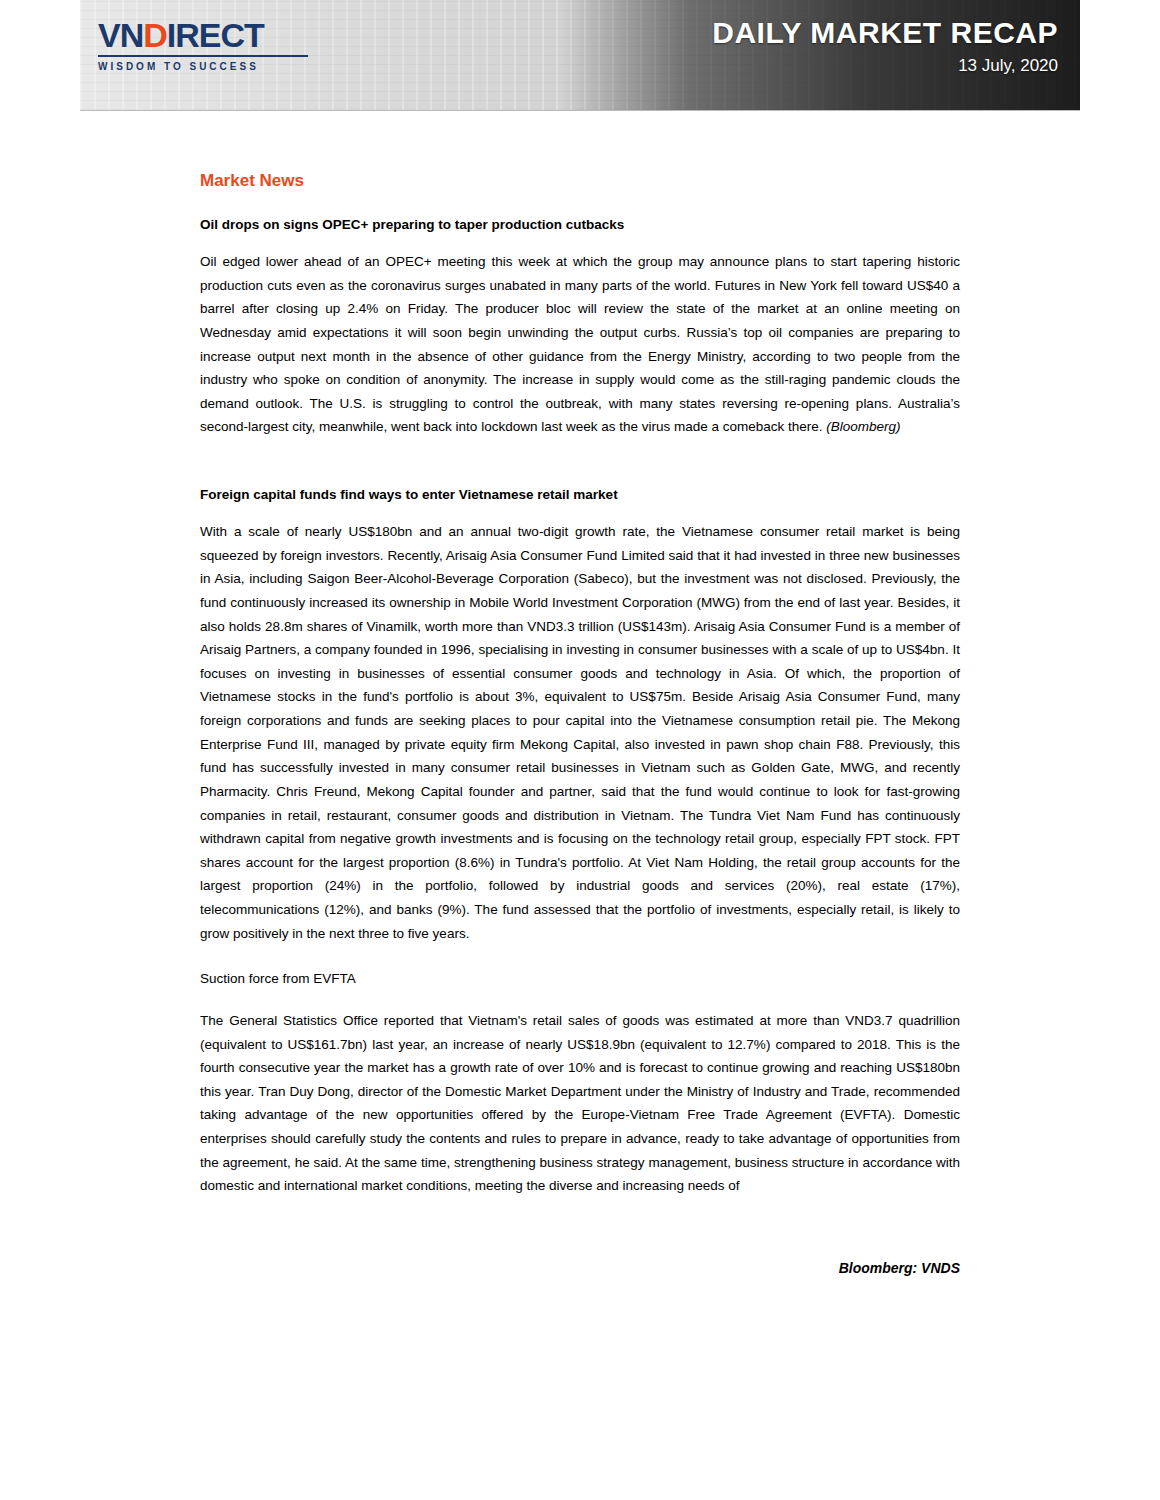VN DIRECT
WISDOM TO SUCCESS
DAILY MARKET RECAP
13 July, 2020
Market News
Oil drops on signs OPEC+ preparing to taper production cutbacks
Oil edged lower ahead of an OPEC+ meeting this week at which the group may announce plans to start tapering historic production cuts even as the coronavirus surges unabated in many parts of the world. Futures in New York fell toward US$40 a barrel after closing up 2.4% on Friday. The producer bloc will review the state of the market at an online meeting on Wednesday amid expectations it will soon begin unwinding the output curbs. Russia’s top oil companies are preparing to increase output next month in the absence of other guidance from the Energy Ministry, according to two people from the industry who spoke on condition of anonymity. The increase in supply would come as the still-raging pandemic clouds the demand outlook. The U.S. is struggling to control the outbreak, with many states reversing re-opening plans. Australia’s second-largest city, meanwhile, went back into lockdown last week as the virus made a comeback there. (Bloomberg)
Foreign capital funds find ways to enter Vietnamese retail market
With a scale of nearly US$180bn and an annual two-digit growth rate, the Vietnamese consumer retail market is being squeezed by foreign investors. Recently, Arisaig Asia Consumer Fund Limited said that it had invested in three new businesses in Asia, including Saigon Beer-Alcohol-Beverage Corporation (Sabeco), but the investment was not disclosed. Previously, the fund continuously increased its ownership in Mobile World Investment Corporation (MWG) from the end of last year. Besides, it also holds 28.8m shares of Vinamilk, worth more than VND3.3 trillion (US$143m). Arisaig Asia Consumer Fund is a member of Arisaig Partners, a company founded in 1996, specialising in investing in consumer businesses with a scale of up to US$4bn. It focuses on investing in businesses of essential consumer goods and technology in Asia. Of which, the proportion of Vietnamese stocks in the fund's portfolio is about 3%, equivalent to US$75m. Beside Arisaig Asia Consumer Fund, many foreign corporations and funds are seeking places to pour capital into the Vietnamese consumption retail pie. The Mekong Enterprise Fund III, managed by private equity firm Mekong Capital, also invested in pawn shop chain F88. Previously, this fund has successfully invested in many consumer retail businesses in Vietnam such as Golden Gate, MWG, and recently Pharmacity. Chris Freund, Mekong Capital founder and partner, said that the fund would continue to look for fast-growing companies in retail, restaurant, consumer goods and distribution in Vietnam. The Tundra Viet Nam Fund has continuously withdrawn capital from negative growth investments and is focusing on the technology retail group, especially FPT stock. FPT shares account for the largest proportion (8.6%) in Tundra's portfolio. At Viet Nam Holding, the retail group accounts for the largest proportion (24%) in the portfolio, followed by industrial goods and services (20%), real estate (17%), telecommunications (12%), and banks (9%). The fund assessed that the portfolio of investments, especially retail, is likely to grow positively in the next three to five years.
Suction force from EVFTA
The General Statistics Office reported that Vietnam's retail sales of goods was estimated at more than VND3.7 quadrillion (equivalent to US$161.7bn) last year, an increase of nearly US$18.9bn (equivalent to 12.7%) compared to 2018. This is the fourth consecutive year the market has a growth rate of over 10% and is forecast to continue growing and reaching US$180bn this year. Tran Duy Dong, director of the Domestic Market Department under the Ministry of Industry and Trade, recommended taking advantage of the new opportunities offered by the Europe-Vietnam Free Trade Agreement (EVFTA). Domestic enterprises should carefully study the contents and rules to prepare in advance, ready to take advantage of opportunities from the agreement, he said. At the same time, strengthening business strategy management, business structure in accordance with domestic and international market conditions, meeting the diverse and increasing needs of
Bloomberg: VNDS